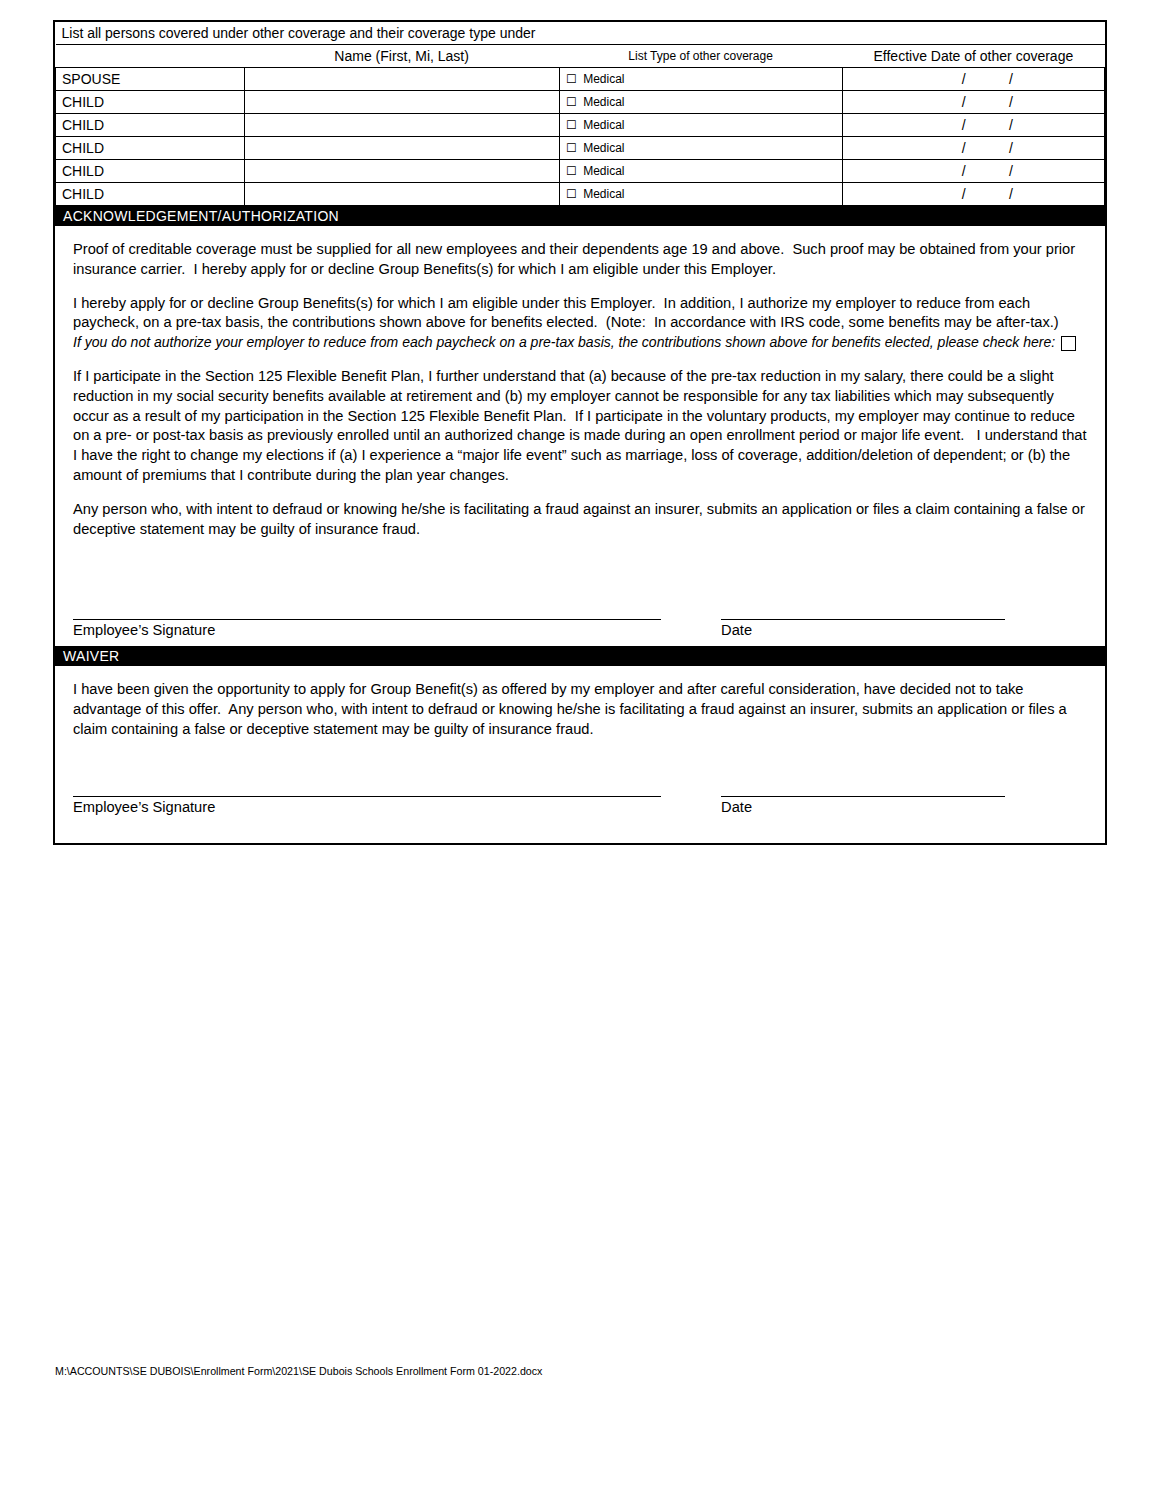| List all persons covered under other coverage and their coverage type under |
| | Name (First, Mi, Last) | List Type of other coverage | Effective Date of other coverage |
| SPOUSE | | ☐ Medical | / / |
| CHILD | | ☐ Medical | / / |
| CHILD | | ☐ Medical | / / |
| CHILD | | ☐ Medical | / / |
| CHILD | | ☐ Medical | / / |
| CHILD | | ☐ Medical | / / |
ACKNOWLEDGEMENT/AUTHORIZATION
Proof of creditable coverage must be supplied for all new employees and their dependents age 19 and above. Such proof may be obtained from your prior insurance carrier. I hereby apply for or decline Group Benefits(s) for which I am eligible under this Employer.
I hereby apply for or decline Group Benefits(s) for which I am eligible under this Employer. In addition, I authorize my employer to reduce from each paycheck, on a pre-tax basis, the contributions shown above for benefits elected. (Note: In accordance with IRS code, some benefits may be after-tax.)
If you do not authorize your employer to reduce from each paycheck on a pre-tax basis, the contributions shown above for benefits elected, please check here:
If I participate in the Section 125 Flexible Benefit Plan, I further understand that (a) because of the pre-tax reduction in my salary, there could be a slight reduction in my social security benefits available at retirement and (b) my employer cannot be responsible for any tax liabilities which may subsequently occur as a result of my participation in the Section 125 Flexible Benefit Plan. If I participate in the voluntary products, my employer may continue to reduce on a pre- or post-tax basis as previously enrolled until an authorized change is made during an open enrollment period or major life event. I understand that I have the right to change my elections if (a) I experience a “major life event” such as marriage, loss of coverage, addition/deletion of dependent; or (b) the amount of premiums that I contribute during the plan year changes.
Any person who, with intent to defraud or knowing he/she is facilitating a fraud against an insurer, submits an application or files a claim containing a false or deceptive statement may be guilty of insurance fraud.
Employee’s Signature
Date
WAIVER
I have been given the opportunity to apply for Group Benefit(s) as offered by my employer and after careful consideration, have decided not to take advantage of this offer. Any person who, with intent to defraud or knowing he/she is facilitating a fraud against an insurer, submits an application or files a claim containing a false or deceptive statement may be guilty of insurance fraud.
Employee’s Signature
Date
M:\ACCOUNTS\SE DUBOIS\Enrollment Form\2021\SE Dubois Schools Enrollment Form 01-2022.docx